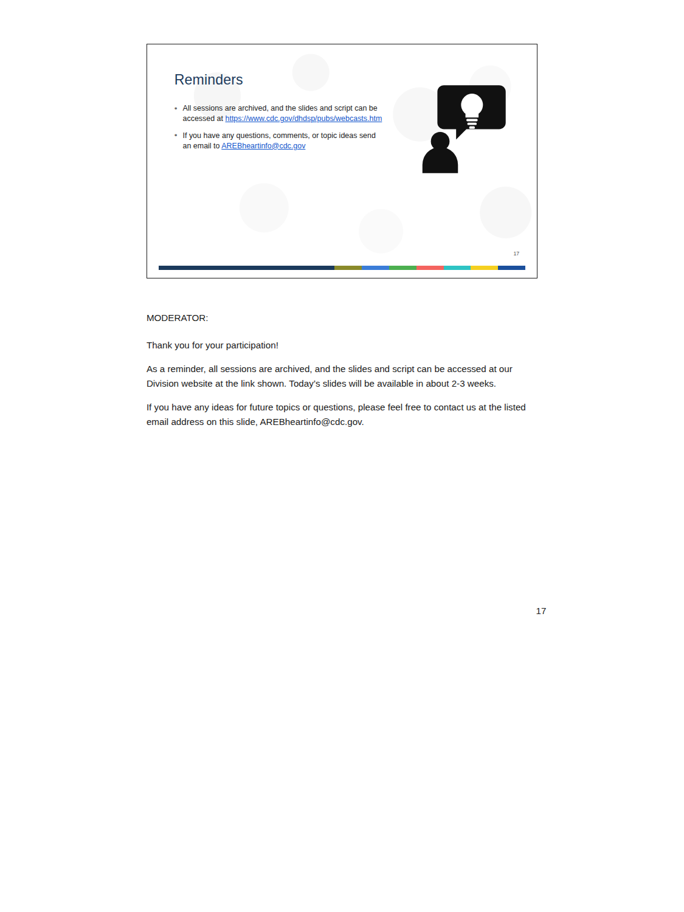Reminders
All sessions are archived, and the slides and script can be accessed at https://www.cdc.gov/dhdsp/pubs/webcasts.htm
If you have any questions, comments, or topic ideas send an email to AREBheartinfo@cdc.gov
17
MODERATOR:
Thank you for your participation!
As a reminder, all sessions are archived, and the slides and script can be accessed at our Division website at the link shown. Today’s slides will be available in about 2-3 weeks.
If you have any ideas for future topics or questions, please feel free to contact us at the listed email address on this slide, AREBheartinfo@cdc.gov.
17